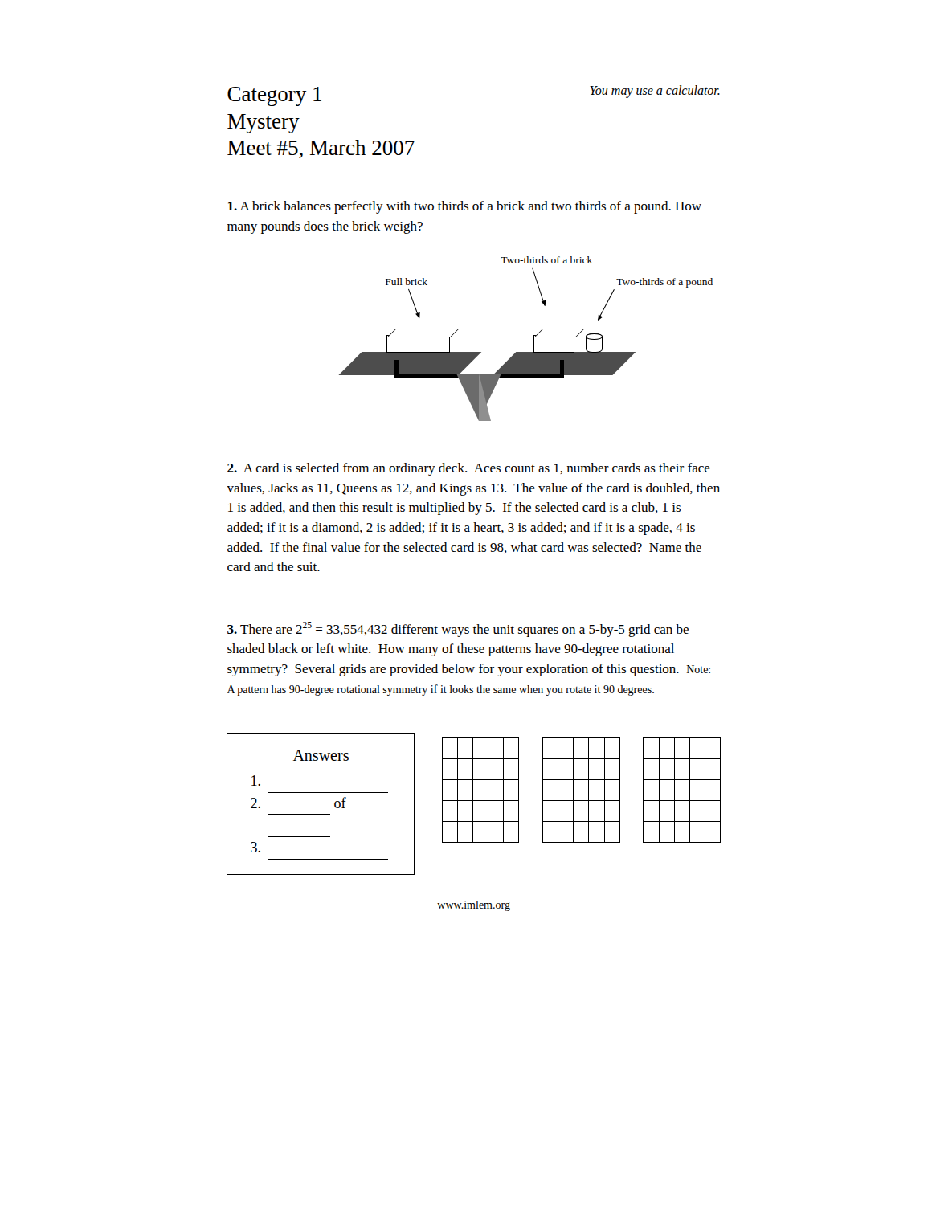You may use a calculator.
Category 1 Mystery Meet #5, March 2007
1. A brick balances perfectly with two thirds of a brick and two thirds of a pound. How many pounds does the brick weigh?
Two-thirds of a brick
Full brick
Two-thirds of a pound
2. A card is selected from an ordinary deck. Aces count as 1, number cards as their face values, Jacks as 11, Queens as 12, and Kings as 13. The value of the card is doubled, then 1 is added, and then this result is multiplied by 5. If the selected card is a club, 1 is added; if it is a diamond, 2 is added; if it is a heart, 3 is added; and if it is a spade, 4 is added. If the final value for the selected card is 98, what card was selected? Name the card and the suit.
3. There are 225 = 33,554,432 different ways the unit squares on a 5-by-5 grid can be shaded black or left white. How many of these patterns have 90-degree rotational symmetry? Several grids are provided below for your exploration of this question. Note: A pattern has 90-degree rotational symmetry if it looks the same when you rotate it 90 degrees.
Answers
of
www.imlem.org